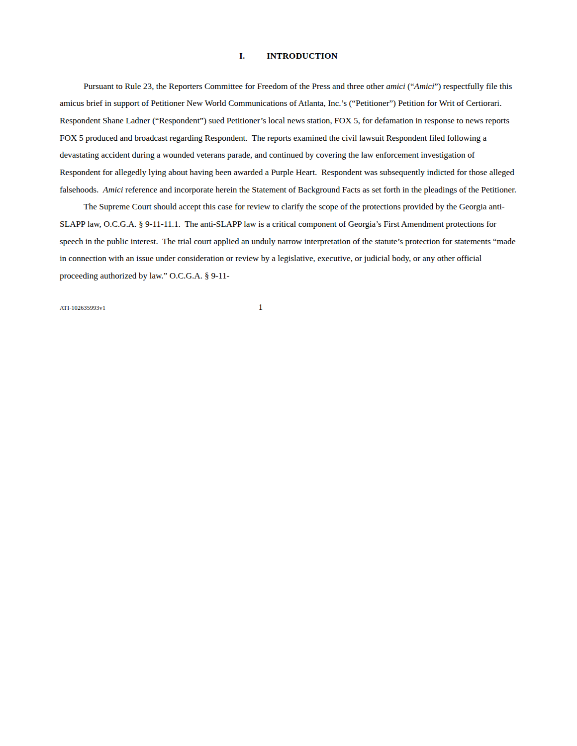I. INTRODUCTION
Pursuant to Rule 23, the Reporters Committee for Freedom of the Press and three other amici (“Amici”) respectfully file this amicus brief in support of Petitioner New World Communications of Atlanta, Inc.’s (“Petitioner”) Petition for Writ of Certiorari. Respondent Shane Ladner (“Respondent”) sued Petitioner’s local news station, FOX 5, for defamation in response to news reports FOX 5 produced and broadcast regarding Respondent. The reports examined the civil lawsuit Respondent filed following a devastating accident during a wounded veterans parade, and continued by covering the law enforcement investigation of Respondent for allegedly lying about having been awarded a Purple Heart. Respondent was subsequently indicted for those alleged falsehoods. Amici reference and incorporate herein the Statement of Background Facts as set forth in the pleadings of the Petitioner.
The Supreme Court should accept this case for review to clarify the scope of the protections provided by the Georgia anti-SLAPP law, O.C.G.A. § 9-11-11.1. The anti-SLAPP law is a critical component of Georgia’s First Amendment protections for speech in the public interest. The trial court applied an unduly narrow interpretation of the statute’s protection for statements “made in connection with an issue under consideration or review by a legislative, executive, or judicial body, or any other official proceeding authorized by law.” O.C.G.A. § 9-11-
ATI-102635993v1 1